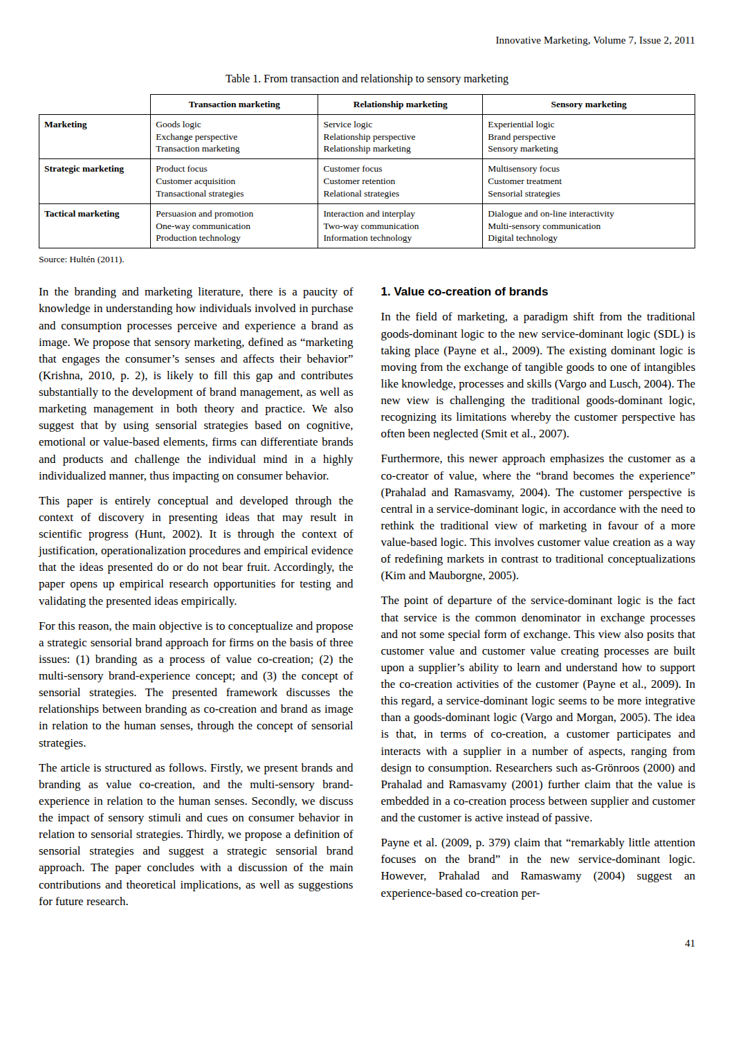Innovative Marketing, Volume 7, Issue 2, 2011
Table 1. From transaction and relationship to sensory marketing
| | Transaction marketing | Relationship marketing | Sensory marketing |
| --- | --- | --- | --- |
| Marketing | Goods logic Exchange perspective Transaction marketing | Service logic Relationship perspective Relationship marketing | Experiential logic Brand perspective Sensory marketing |
| Strategic marketing | Product focus Customer acquisition Transactional strategies | Customer focus Customer retention Relational strategies | Multisensory focus Customer treatment Sensorial strategies |
| Tactical marketing | Persuasion and promotion One-way communication Production technology | Interaction and interplay Two-way communication Information technology | Dialogue and on-line interactivity Multi-sensory communication Digital technology |
Source: Hultén (2011).
In the branding and marketing literature, there is a paucity of knowledge in understanding how individuals involved in purchase and consumption processes perceive and experience a brand as image. We propose that sensory marketing, defined as “marketing that engages the consumer’s senses and affects their behavior” (Krishna, 2010, p. 2), is likely to fill this gap and contributes substantially to the development of brand management, as well as marketing management in both theory and practice. We also suggest that by using sensorial strategies based on cognitive, emotional or value-based elements, firms can differentiate brands and products and challenge the individual mind in a highly individualized manner, thus impacting on consumer behavior.
This paper is entirely conceptual and developed through the context of discovery in presenting ideas that may result in scientific progress (Hunt, 2002). It is through the context of justification, operationalization procedures and empirical evidence that the ideas presented do or do not bear fruit. Accordingly, the paper opens up empirical research opportunities for testing and validating the presented ideas empirically.
For this reason, the main objective is to conceptualize and propose a strategic sensorial brand approach for firms on the basis of three issues: (1) branding as a process of value co-creation; (2) the multi-sensory brand-experience concept; and (3) the concept of sensorial strategies. The presented framework discusses the relationships between branding as co-creation and brand as image in relation to the human senses, through the concept of sensorial strategies.
The article is structured as follows. Firstly, we present brands and branding as value co-creation, and the multi-sensory brand-experience in relation to the human senses. Secondly, we discuss the impact of sensory stimuli and cues on consumer behavior in relation to sensorial strategies. Thirdly, we propose a definition of sensorial strategies and suggest a strategic sensorial brand approach. The paper concludes with a discussion of the main contributions and theoretical implications, as well as suggestions for future research.
1. Value co-creation of brands
In the field of marketing, a paradigm shift from the traditional goods-dominant logic to the new service-dominant logic (SDL) is taking place (Payne et al., 2009). The existing dominant logic is moving from the exchange of tangible goods to one of intangibles like knowledge, processes and skills (Vargo and Lusch, 2004). The new view is challenging the traditional goods-dominant logic, recognizing its limitations whereby the customer perspective has often been neglected (Smit et al., 2007).
Furthermore, this newer approach emphasizes the customer as a co-creator of value, where the “brand becomes the experience” (Prahalad and Ramasvamy, 2004). The customer perspective is central in a service-dominant logic, in accordance with the need to rethink the traditional view of marketing in favour of a more value-based logic. This involves customer value creation as a way of redefining markets in contrast to traditional conceptualizations (Kim and Mauborgne, 2005).
The point of departure of the service-dominant logic is the fact that service is the common denominator in exchange processes and not some special form of exchange. This view also posits that customer value and customer value creating processes are built upon a supplier’s ability to learn and understand how to support the co-creation activities of the customer (Payne et al., 2009). In this regard, a service-dominant logic seems to be more integrative than a goods-dominant logic (Vargo and Morgan, 2005). The idea is that, in terms of co-creation, a customer participates and interacts with a supplier in a number of aspects, ranging from design to consumption. Researchers such as-Grönroos (2000) and Prahalad and Ramasvamy (2001) further claim that the value is embedded in a co-creation process between supplier and customer and the customer is active instead of passive.
Payne et al. (2009, p. 379) claim that “remarkably little attention focuses on the brand” in the new service-dominant logic. However, Prahalad and Ramaswamy (2004) suggest an experience-based co-creation per-
41